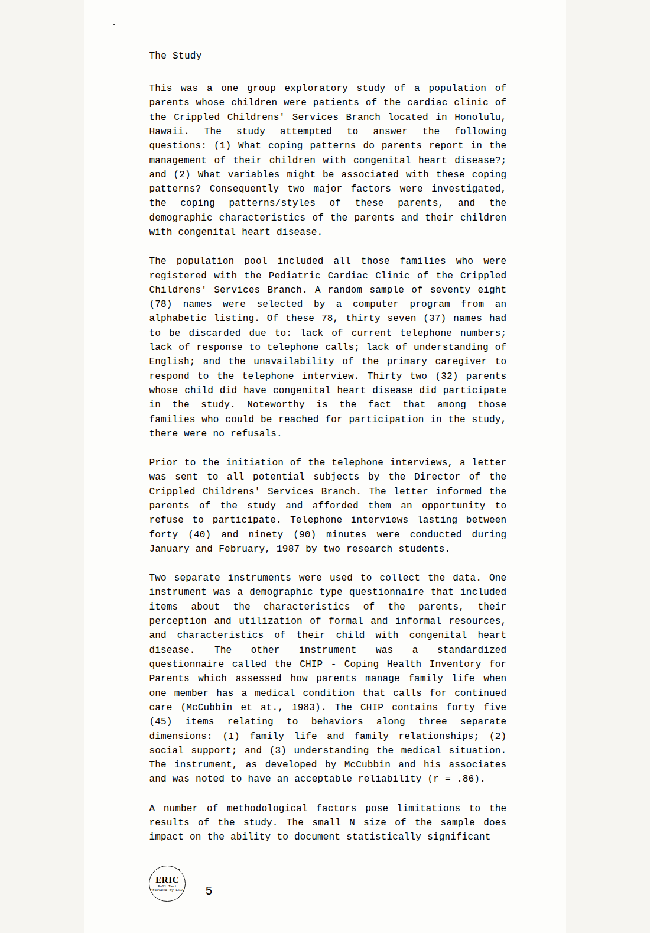The Study
This was a one group exploratory study of a population of parents whose children were patients of the cardiac clinic of the Crippled Childrens' Services Branch located in Honolulu, Hawaii. The study attempted to answer the following questions: (1) What coping patterns do parents report in the management of their children with congenital heart disease?; and (2) What variables might be associated with these coping patterns? Consequently two major factors were investigated, the coping patterns/styles of these parents, and the demographic characteristics of the parents and their children with congenital heart disease.
The population pool included all those families who were registered with the Pediatric Cardiac Clinic of the Crippled Childrens' Services Branch. A random sample of seventy eight (78) names were selected by a computer program from an alphabetic listing. Of these 78, thirty seven (37) names had to be discarded due to: lack of current telephone numbers; lack of response to telephone calls; lack of understanding of English; and the unavailability of the primary caregiver to respond to the telephone interview. Thirty two (32) parents whose child did have congenital heart disease did participate in the study. Noteworthy is the fact that among those families who could be reached for participation in the study, there were no refusals.
Prior to the initiation of the telephone interviews, a letter was sent to all potential subjects by the Director of the Crippled Childrens' Services Branch. The letter informed the parents of the study and afforded them an opportunity to refuse to participate. Telephone interviews lasting between forty (40) and ninety (90) minutes were conducted during January and February, 1987 by two research students.
Two separate instruments were used to collect the data. One instrument was a demographic type questionnaire that included items about the characteristics of the parents, their perception and utilization of formal and informal resources, and characteristics of their child with congenital heart disease. The other instrument was a standardized questionnaire called the CHIP - Coping Health Inventory for Parents which assessed how parents manage family life when one member has a medical condition that calls for continued care (McCubbin et at., 1983). The CHIP contains forty five (45) items relating to behaviors along three separate dimensions: (1) family life and family relationships; (2) social support; and (3) understanding the medical situation. The instrument, as developed by McCubbin and his associates and was noted to have an acceptable reliability (r = .86).
A number of methodological factors pose limitations to the results of the study. The small N size of the sample does impact on the ability to document statistically significant
ERIC Full Text Provided by ERIC
5